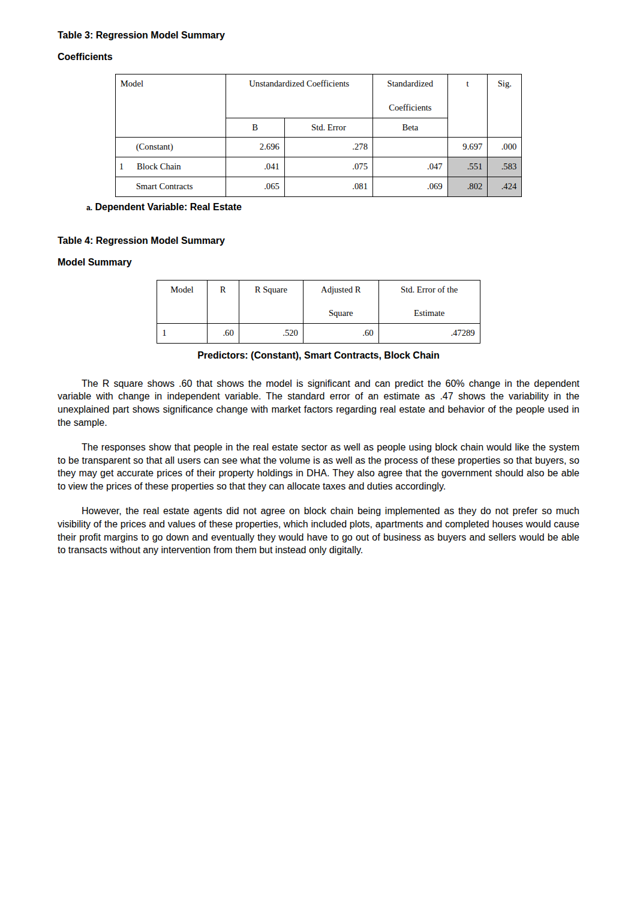Table 3: Regression Model Summary
Coefficients
| Model | Unstandardized Coefficients | Standardized Coefficients | t | Sig. |
| --- | --- | --- | --- | --- |
| B | Std. Error | Beta |
| (Constant) | 2.696 | .278 | | 9.697 | .000 |
| 1 Block Chain | .041 | .075 | .047 | .551 | .583 |
| Smart Contracts | .065 | .081 | .069 | .802 | .424 |
a. Dependent Variable: Real Estate
Table 4: Regression Model Summary
Model Summary
| Model | R | R Square | Adjusted R Square | Std. Error of the Estimate |
| --- | --- | --- | --- | --- |
| 1 | .60 | .520 | .60 | .47289 |
Predictors: (Constant), Smart Contracts, Block Chain
The R square shows .60 that shows the model is significant and can predict the 60% change in the dependent variable with change in independent variable. The standard error of an estimate as .47 shows the variability in the unexplained part shows significance change with market factors regarding real estate and behavior of the people used in the sample.
The responses show that people in the real estate sector as well as people using block chain would like the system to be transparent so that all users can see what the volume is as well as the process of these properties so that buyers, so they may get accurate prices of their property holdings in DHA. They also agree that the government should also be able to view the prices of these properties so that they can allocate taxes and duties accordingly.
However, the real estate agents did not agree on block chain being implemented as they do not prefer so much visibility of the prices and values of these properties, which included plots, apartments and completed houses would cause their profit margins to go down and eventually they would have to go out of business as buyers and sellers would be able to transacts without any intervention from them but instead only digitally.